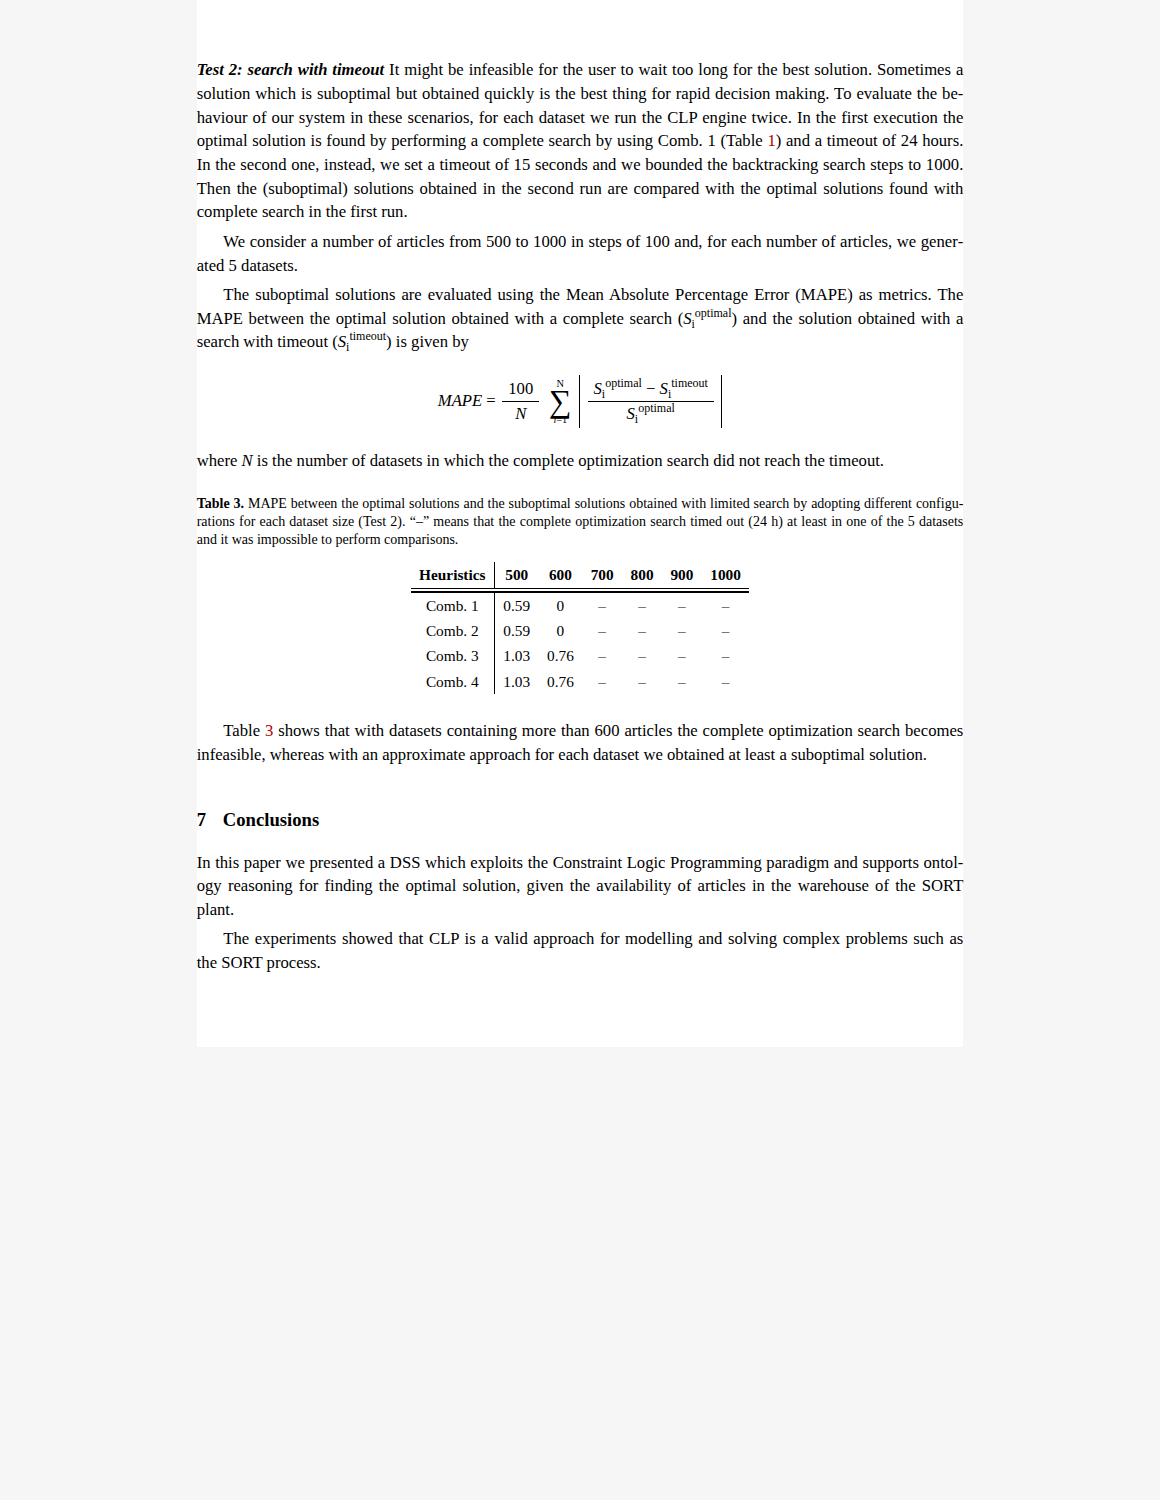Test 2: search with timeout It might be infeasible for the user to wait too long for the best solution. Sometimes a solution which is suboptimal but obtained quickly is the best thing for rapid decision making. To evaluate the behaviour of our system in these scenarios, for each dataset we run the CLP engine twice. In the first execution the optimal solution is found by performing a complete search by using Comb. 1 (Table 1) and a timeout of 24 hours. In the second one, instead, we set a timeout of 15 seconds and we bounded the backtracking search steps to 1000. Then the (suboptimal) solutions obtained in the second run are compared with the optimal solutions found with complete search in the first run.
We consider a number of articles from 500 to 1000 in steps of 100 and, for each number of articles, we generated 5 datasets.
The suboptimal solutions are evaluated using the Mean Absolute Percentage Error (MAPE) as metrics. The MAPE between the optimal solution obtained with a complete search (Sioptimal) and the solution obtained with a search with timeout (Sitimeout) is given by
MAPE = 100 N N∑i=1 Sioptimal − Sitimeout Sioptimal
where N is the number of datasets in which the complete optimization search did not reach the timeout.
Table 3. MAPE between the optimal solutions and the suboptimal solutions obtained with limited search by adopting different configurations for each dataset size (Test 2). “–” means that the complete optimization search timed out (24 h) at least in one of the 5 datasets and it was impossible to perform comparisons.
| Heuristics | 500 | 600 | 700 | 800 | 900 | 1000 |
| --- | --- | --- | --- | --- | --- | --- |
| Comb. 1 | 0.59 | 0 | – | – | – | – |
| Comb. 2 | 0.59 | 0 | – | – | – | – |
| Comb. 3 | 1.03 | 0.76 | – | – | – | – |
| Comb. 4 | 1.03 | 0.76 | – | – | – | – |
Table 3 shows that with datasets containing more than 600 articles the complete optimization search becomes infeasible, whereas with an approximate approach for each dataset we obtained at least a suboptimal solution.
7 Conclusions
In this paper we presented a DSS which exploits the Constraint Logic Programming paradigm and supports ontology reasoning for finding the optimal solution, given the availability of articles in the warehouse of the SORT plant.
The experiments showed that CLP is a valid approach for modelling and solving complex problems such as the SORT process.